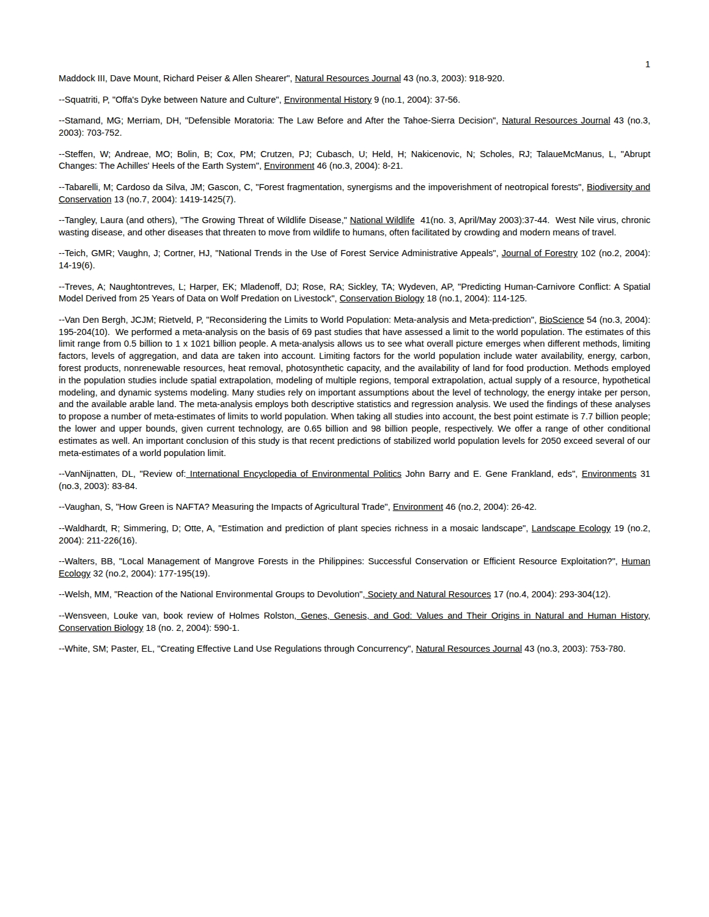1
Maddock III, Dave Mount, Richard Peiser & Allen Shearer", Natural Resources Journal 43 (no.3, 2003): 918-920.
--Squatriti, P, "Offa's Dyke between Nature and Culture", Environmental History 9 (no.1, 2004): 37-56.
--Stamand, MG; Merriam, DH, "Defensible Moratoria: The Law Before and After the Tahoe-Sierra Decision", Natural Resources Journal 43 (no.3, 2003): 703-752.
--Steffen, W; Andreae, MO; Bolin, B; Cox, PM; Crutzen, PJ; Cubasch, U; Held, H; Nakicenovic, N; Scholes, RJ; TalaueMcManus, L, "Abrupt Changes: The Achilles' Heels of the Earth System", Environment 46 (no.3, 2004): 8-21.
--Tabarelli, M; Cardoso da Silva, JM; Gascon, C, "Forest fragmentation, synergisms and the impoverishment of neotropical forests", Biodiversity and Conservation 13 (no.7, 2004): 1419-1425(7).
--Tangley, Laura (and others), "The Growing Threat of Wildlife Disease," National Wildlife 41(no. 3, April/May 2003):37-44. West Nile virus, chronic wasting disease, and other diseases that threaten to move from wildlife to humans, often facilitated by crowding and modern means of travel.
--Teich, GMR; Vaughn, J; Cortner, HJ, "National Trends in the Use of Forest Service Administrative Appeals", Journal of Forestry 102 (no.2, 2004): 14-19(6).
--Treves, A; Naughtontreves, L; Harper, EK; Mladenoff, DJ; Rose, RA; Sickley, TA; Wydeven, AP, "Predicting Human-Carnivore Conflict: A Spatial Model Derived from 25 Years of Data on Wolf Predation on Livestock", Conservation Biology 18 (no.1, 2004): 114-125.
--Van Den Bergh, JCJM; Rietveld, P, "Reconsidering the Limits to World Population: Meta-analysis and Meta-prediction", BioScience 54 (no.3, 2004): 195-204(10). We performed a meta-analysis on the basis of 69 past studies that have assessed a limit to the world population. The estimates of this limit range from 0.5 billion to 1 x 1021 billion people. A meta-analysis allows us to see what overall picture emerges when different methods, limiting factors, levels of aggregation, and data are taken into account. Limiting factors for the world population include water availability, energy, carbon, forest products, nonrenewable resources, heat removal, photosynthetic capacity, and the availability of land for food production. Methods employed in the population studies include spatial extrapolation, modeling of multiple regions, temporal extrapolation, actual supply of a resource, hypothetical modeling, and dynamic systems modeling. Many studies rely on important assumptions about the level of technology, the energy intake per person, and the available arable land. The meta-analysis employs both descriptive statistics and regression analysis. We used the findings of these analyses to propose a number of meta-estimates of limits to world population. When taking all studies into account, the best point estimate is 7.7 billion people; the lower and upper bounds, given current technology, are 0.65 billion and 98 billion people, respectively. We offer a range of other conditional estimates as well. An important conclusion of this study is that recent predictions of stabilized world population levels for 2050 exceed several of our meta-estimates of a world population limit.
--VanNijnatten, DL, "Review of: International Encyclopedia of Environmental Politics John Barry and E. Gene Frankland, eds", Environments 31 (no.3, 2003): 83-84.
--Vaughan, S, "How Green is NAFTA? Measuring the Impacts of Agricultural Trade", Environment 46 (no.2, 2004): 26-42.
--Waldhardt, R; Simmering, D; Otte, A, "Estimation and prediction of plant species richness in a mosaic landscape", Landscape Ecology 19 (no.2, 2004): 211-226(16).
--Walters, BB, "Local Management of Mangrove Forests in the Philippines: Successful Conservation or Efficient Resource Exploitation?", Human Ecology 32 (no.2, 2004): 177-195(19).
--Welsh, MM, "Reaction of the National Environmental Groups to Devolution", Society and Natural Resources 17 (no.4, 2004): 293-304(12).
--Wensveen, Louke van, book review of Holmes Rolston, Genes, Genesis, and God: Values and Their Origins in Natural and Human History, Conservation Biology 18 (no. 2, 2004): 590-1.
--White, SM; Paster, EL, "Creating Effective Land Use Regulations through Concurrency", Natural Resources Journal 43 (no.3, 2003): 753-780.